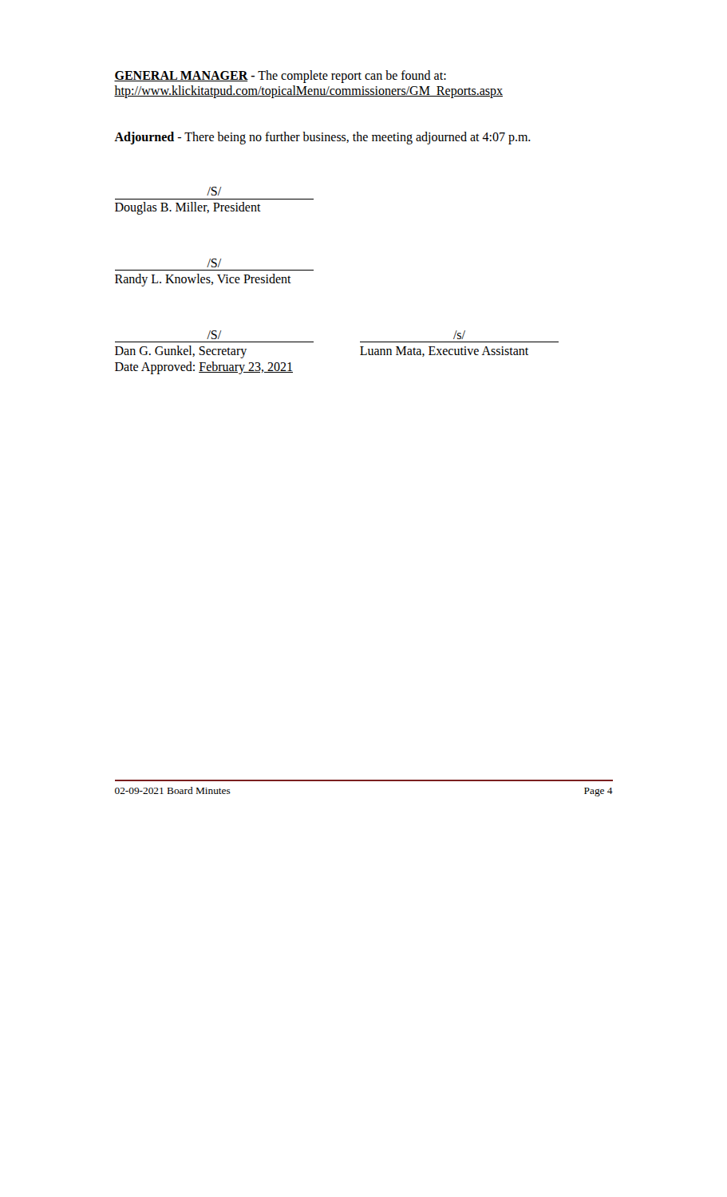GENERAL MANAGER - The complete report can be found at:
htp://www.klickitatpud.com/topicalMenu/commissioners/GM_Reports.aspx
Adjourned - There being no further business, the meeting adjourned at 4:07 p.m.
/S/ Douglas B. Miller, President
/S/ Randy L. Knowles, Vice President
/S/ Dan G. Gunkel, Secretary Date Approved: February 23, 2021
/s/ Luann Mata, Executive Assistant
02-09-2021 Board Minutes
Page 4